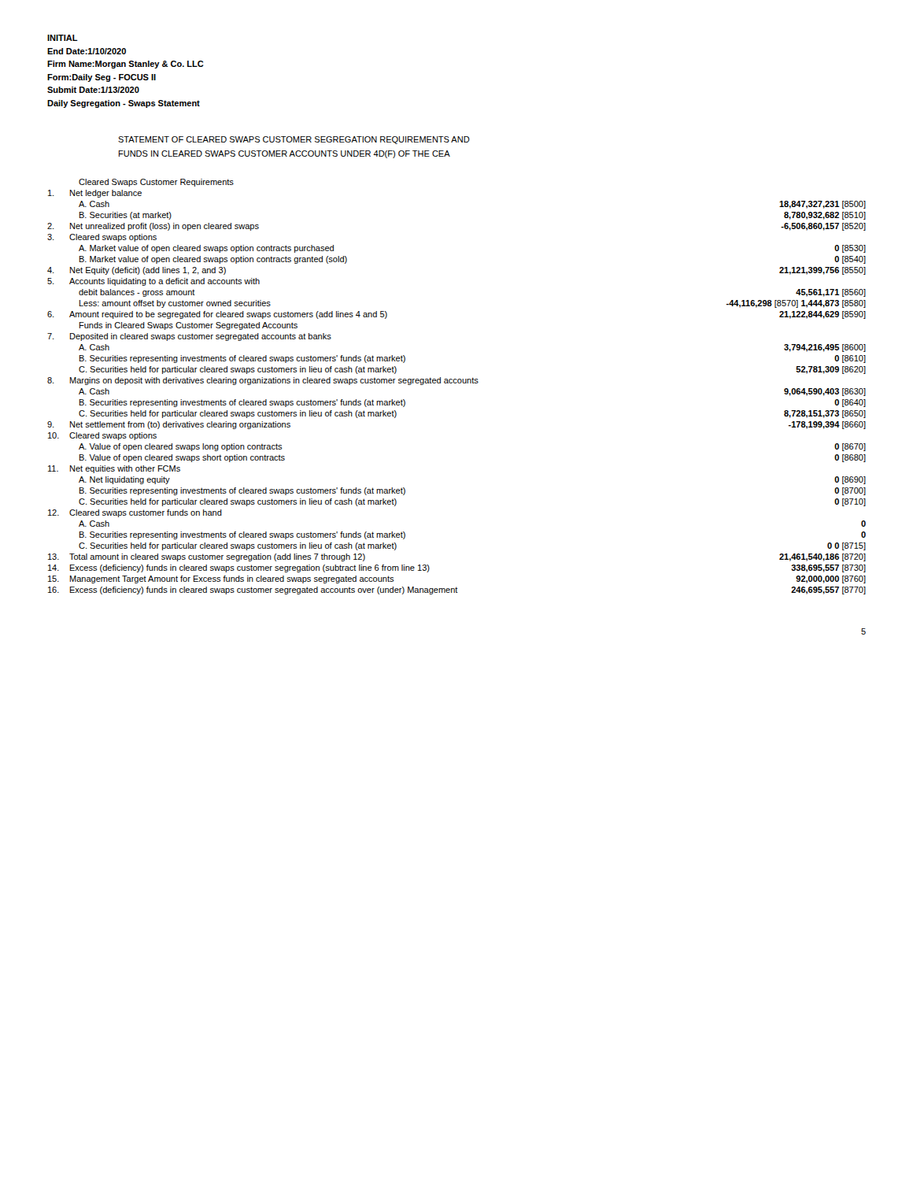INITIAL
End Date:1/10/2020
Firm Name:Morgan Stanley & Co. LLC
Form:Daily Seg - FOCUS II
Submit Date:1/13/2020
Daily Segregation - Swaps Statement
STATEMENT OF CLEARED SWAPS CUSTOMER SEGREGATION REQUIREMENTS AND
FUNDS IN CLEARED SWAPS CUSTOMER ACCOUNTS UNDER 4D(F) OF THE CEA
| | Cleared Swaps Customer Requirements | |
| 1. | Net ledger balance | |
| | A. Cash | 18,847,327,231 [8500] |
| | B. Securities (at market) | 8,780,932,682 [8510] |
| 2. | Net unrealized profit (loss) in open cleared swaps | -6,506,860,157 [8520] |
| 3. | Cleared swaps options | |
| | A. Market value of open cleared swaps option contracts purchased | 0 [8530] |
| | B. Market value of open cleared swaps option contracts granted (sold) | 0 [8540] |
| 4. | Net Equity (deficit) (add lines 1, 2, and 3) | 21,121,399,756 [8550] |
| 5. | Accounts liquidating to a deficit and accounts with | |
| | debit balances - gross amount | 45,561,171 [8560] |
| | Less: amount offset by customer owned securities | -44,116,298 [8570] 1,444,873 [8580] |
| 6. | Amount required to be segregated for cleared swaps customers (add lines 4 and 5) | 21,122,844,629 [8590] |
| | Funds in Cleared Swaps Customer Segregated Accounts | |
| 7. | Deposited in cleared swaps customer segregated accounts at banks | |
| | A. Cash | 3,794,216,495 [8600] |
| | B. Securities representing investments of cleared swaps customers' funds (at market) | 0 [8610] |
| | C. Securities held for particular cleared swaps customers in lieu of cash (at market) | 52,781,309 [8620] |
| 8. | Margins on deposit with derivatives clearing organizations in cleared swaps customer segregated accounts | |
| | A. Cash | 9,064,590,403 [8630] |
| | B. Securities representing investments of cleared swaps customers' funds (at market) | 0 [8640] |
| | C. Securities held for particular cleared swaps customers in lieu of cash (at market) | 8,728,151,373 [8650] |
| 9. | Net settlement from (to) derivatives clearing organizations | -178,199,394 [8660] |
| 10. | Cleared swaps options | |
| | A. Value of open cleared swaps long option contracts | 0 [8670] |
| | B. Value of open cleared swaps short option contracts | 0 [8680] |
| 11. | Net equities with other FCMs | |
| | A. Net liquidating equity | 0 [8690] |
| | B. Securities representing investments of cleared swaps customers' funds (at market) | 0 [8700] |
| | C. Securities held for particular cleared swaps customers in lieu of cash (at market) | 0 [8710] |
| 12. | Cleared swaps customer funds on hand | |
| | A. Cash | 0 |
| | B. Securities representing investments of cleared swaps customers' funds (at market) | 0 |
| | C. Securities held for particular cleared swaps customers in lieu of cash (at market) | 0 0 [8715] |
| 13. | Total amount in cleared swaps customer segregation (add lines 7 through 12) | 21,461,540,186 [8720] |
| 14. | Excess (deficiency) funds in cleared swaps customer segregation (subtract line 6 from line 13) | 338,695,557 [8730] |
| 15. | Management Target Amount for Excess funds in cleared swaps segregated accounts | 92,000,000 [8760] |
| 16. | Excess (deficiency) funds in cleared swaps customer segregated accounts over (under) Management | 246,695,557 [8770] |
5